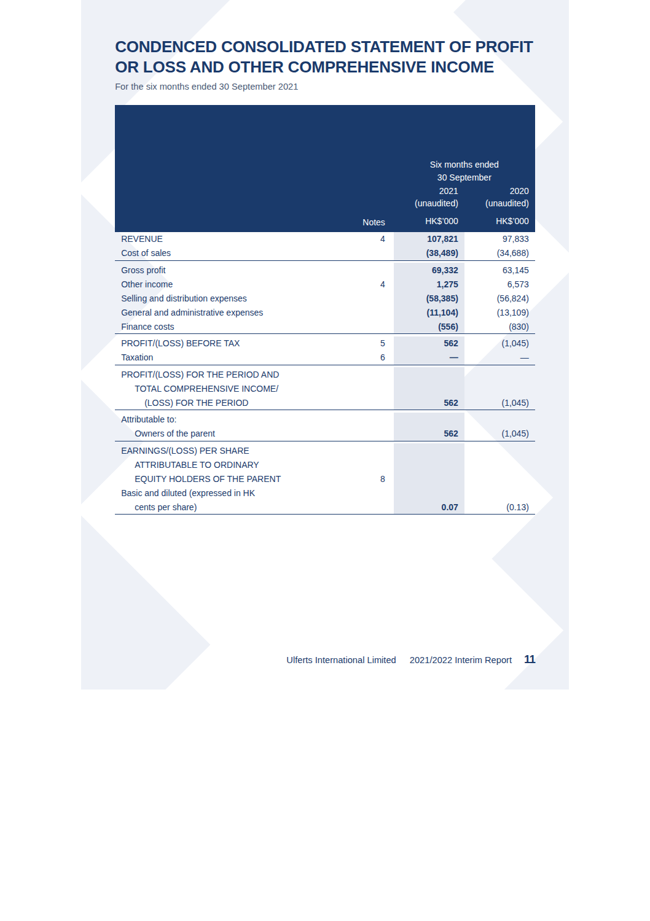CONDENCED CONSOLIDATED STATEMENT OF PROFIT
OR LOSS AND OTHER COMPREHENSIVE INCOME
For the six months ended 30 September 2021
| | | Six months ended 30 September |
| --- | --- | --- |
| | | 2021 (unaudited) | 2020 (unaudited) |
| | Notes | HK$’000 | HK$’000 |
| REVENUE | 4 | 107,821 | 97,833 |
| Cost of sales | | (38,489) | (34,688) |
| Gross profit | | 69,332 | 63,145 |
| Other income | 4 | 1,275 | 6,573 |
| Selling and distribution expenses | | (58,385) | (56,824) |
| General and administrative expenses | | (11,104) | (13,109) |
| Finance costs | | (556) | (830) |
| PROFIT/(LOSS) BEFORE TAX | 5 | 562 | (1,045) |
| Taxation | 6 | — | — |
| PROFIT/(LOSS) FOR THE PERIOD AND | | | |
| TOTAL COMPREHENSIVE INCOME/ | | | |
| (LOSS) FOR THE PERIOD | | 562 | (1,045) |
| Attributable to: | | | |
| Owners of the parent | | 562 | (1,045) |
| EARNINGS/(LOSS) PER SHARE | | | |
| ATTRIBUTABLE TO ORDINARY | | | |
| EQUITY HOLDERS OF THE PARENT | 8 | | |
| Basic and diluted (expressed in HK | | | |
| cents per share) | | 0.07 | (0.13) |
Ulferts International Limited 2021/2022 Interim Report 11